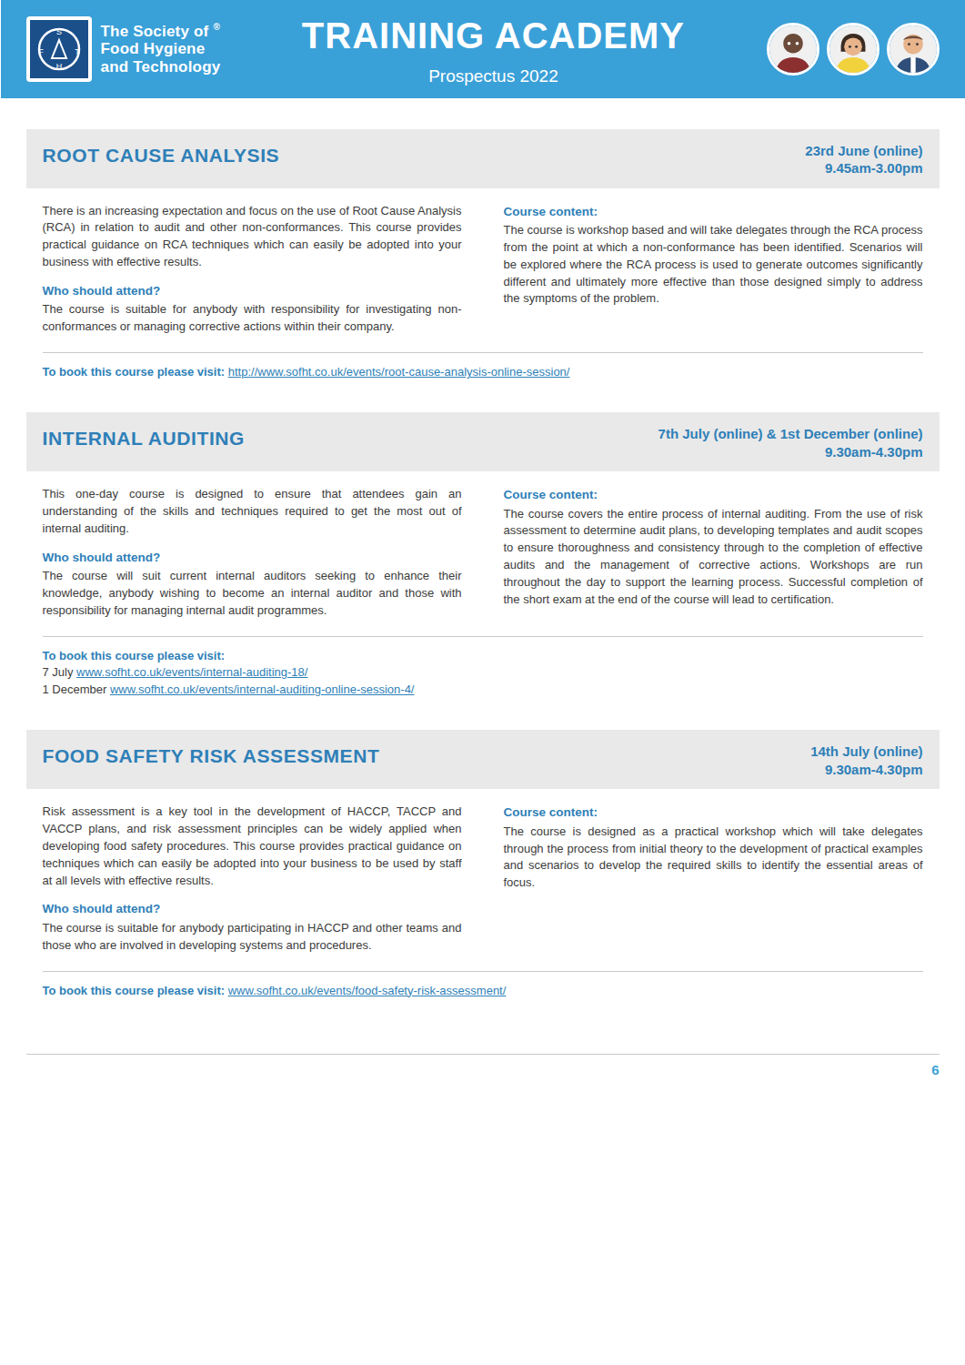S F T H
The Society of ®
Food Hygiene
and Technology
Training Academy
Prospectus 2022
Root Cause Analysis
23rd June (online)
9.45am-3.00pm
There is an increasing expectation and focus on the use of Root Cause Analysis (RCA) in relation to audit and other non-conformances. This course provides practical guidance on RCA techniques which can easily be adopted into your business with effective results.
Who should attend?
The course is suitable for anybody with responsibility for investigating non-conformances or managing corrective actions within their company.
Course content:
The course is workshop based and will take delegates through the RCA process from the point at which a non-conformance has been identified. Scenarios will be explored where the RCA process is used to generate outcomes significantly different and ultimately more effective than those designed simply to address the symptoms of the problem.
To book this course please visit: http://www.sofht.co.uk/events/root-cause-analysis-online-session/
Internal Auditing
7th July (online) & 1st December (online)
9.30am-4.30pm
This one-day course is designed to ensure that attendees gain an understanding of the skills and techniques required to get the most out of internal auditing.
Who should attend?
The course will suit current internal auditors seeking to enhance their knowledge, anybody wishing to become an internal auditor and those with responsibility for managing internal audit programmes.
Course content:
The course covers the entire process of internal auditing. From the use of risk assessment to determine audit plans, to developing templates and audit scopes to ensure thoroughness and consistency through to the completion of effective audits and the management of corrective actions. Workshops are run throughout the day to support the learning process. Successful completion of the short exam at the end of the course will lead to certification.
To book this course please visit: 7 July www.sofht.co.uk/events/internal-auditing-18/ 1 December www.sofht.co.uk/events/internal-auditing-online-session-4/
Food Safety Risk Assessment
14th July (online)
9.30am-4.30pm
Risk assessment is a key tool in the development of HACCP, TACCP and VACCP plans, and risk assessment principles can be widely applied when developing food safety procedures. This course provides practical guidance on techniques which can easily be adopted into your business to be used by staff at all levels with effective results.
Who should attend?
The course is suitable for anybody participating in HACCP and other teams and those who are involved in developing systems and procedures.
Course content:
The course is designed as a practical workshop which will take delegates through the process from initial theory to the development of practical examples and scenarios to develop the required skills to identify the essential areas of focus.
To book this course please visit: www.sofht.co.uk/events/food-safety-risk-assessment/
6